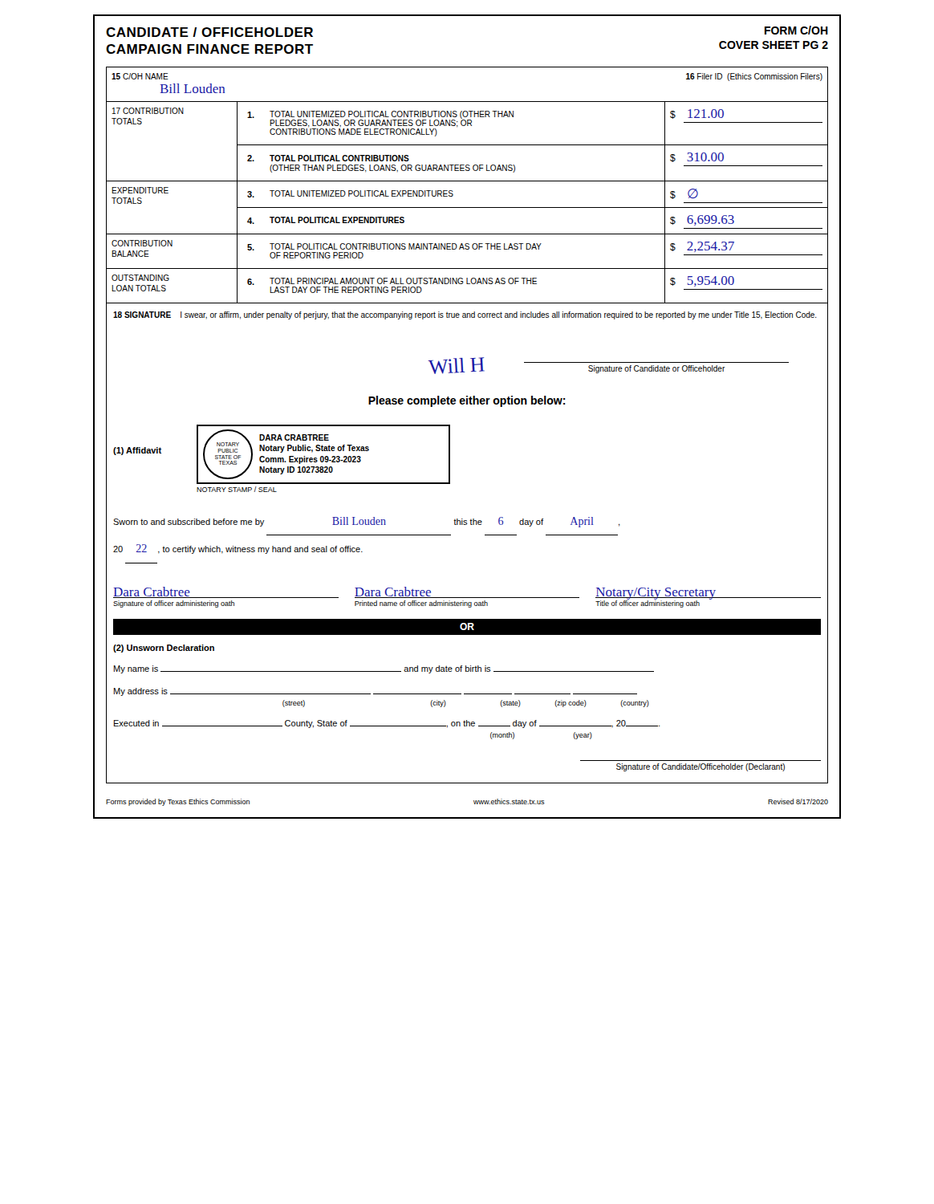CANDIDATE / OFFICEHOLDER
CAMPAIGN FINANCE REPORT
FORM C/OH
COVER SHEET PG 2
| 15 C/OH NAME Bill Louden | 16 Filer ID (Ethics Commission Filers) |
| 17 CONTRIBUTION TOTALS | / 1. / TOTAL UNITEMIZED POLITICAL CONTRIBUTIONS (OTHER THAN PLEDGES, LOANS, OR GUARANTEES OF LOANS; OR CONTRIBUTIONS MADE ELECTRONICALLY) / | $ 121.00 |
| / 2. / TOTAL POLITICAL CONTRIBUTIONS (OTHER THAN PLEDGES, LOANS, OR GUARANTEES OF LOANS) / | $ 310.00 |
| EXPENDITURE TOTALS | / 3. / TOTAL UNITEMIZED POLITICAL EXPENDITURES / | $ ∅ |
| / 4. / TOTAL POLITICAL EXPENDITURES / | $ 6,699.63 |
| CONTRIBUTION BALANCE | / 5. / TOTAL POLITICAL CONTRIBUTIONS MAINTAINED AS OF THE LAST DAY OF REPORTING PERIOD / | $ 2,254.37 |
| OUTSTANDING LOAN TOTALS | / 6. / TOTAL PRINCIPAL AMOUNT OF ALL OUTSTANDING LOANS AS OF THE LAST DAY OF THE REPORTING PERIOD / | $ 5,954.00 |
18 SIGNATURE I swear, or affirm, under penalty of perjury, that the accompanying report is true and correct and includes all information required to be reported by me under Title 15, Election Code.
Will H
Signature of Candidate or Officeholder
Please complete either option below:
(1) Affidavit
NOTARY
PUBLIC
STATE OF
TEXAS
DARA CRABTREE
Notary Public, State of Texas
Comm. Expires 09-23-2023
Notary ID 10273820
NOTARY STAMP / SEAL
Sworn to and subscribed before me by Bill Louden this the 6 day of April,
20 22, to certify which, witness my hand and seal of office.
Dara Crabtree
Signature of officer administering oath
Dara Crabtree
Printed name of officer administering oath
Notary/City Secretary
Title of officer administering oath
OR
(2) Unsworn Declaration
My name is and my date of birth is
My address is
(street)
(city)
(state)
(zip code)
(country)
Executed in County, State of , on the day of , 20 .
(month)
(year)
Signature of Candidate/Officeholder (Declarant)
Forms provided by Texas Ethics Commission
www.ethics.state.tx.us
Revised 8/17/2020